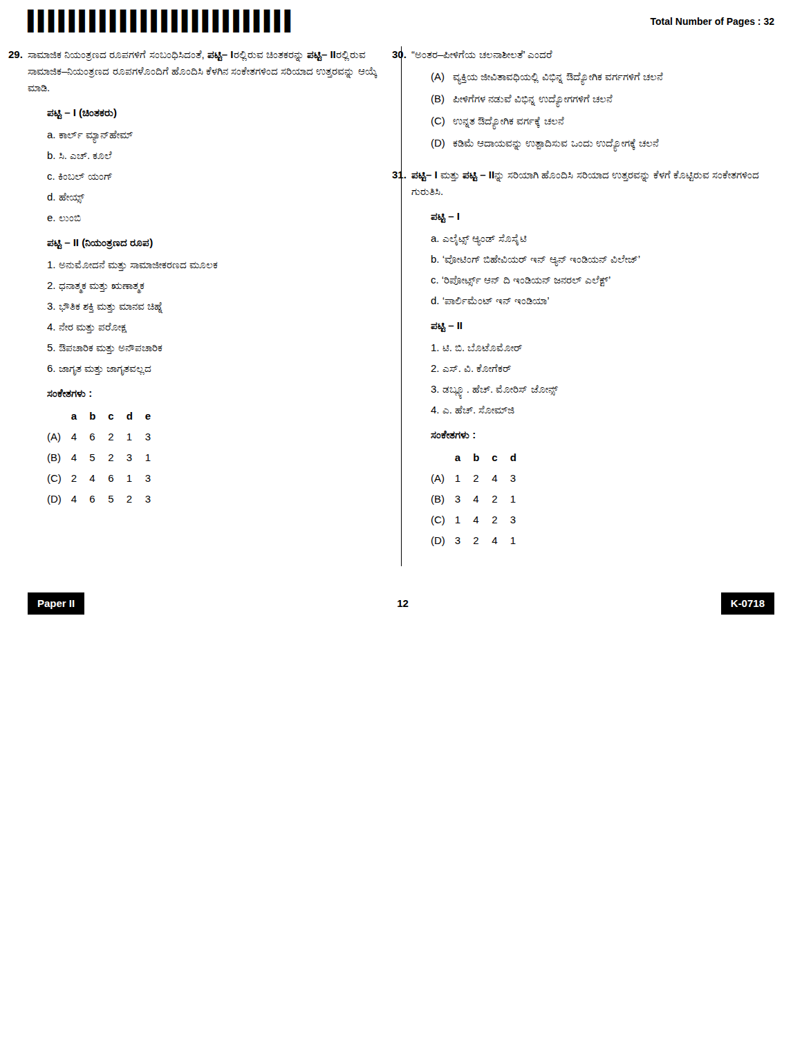▌▌▌▌▌▌▌▌▌▌▌▌▌▌▌▌▌▌▌▌▌▌▌▌▌▌
Total Number of Pages : 32
29. ಸಾಮಾಜಿಕ ನಿಯಂತ್ರಣದ ರೂಪಗಳಿಗೆ ಸಂಬಂಧಿಸಿದಂತೆ, ಪಟ್ಟಿ– Iರಲ್ಲಿರುವ ಚಿಂತಕರನ್ನು ಪಟ್ಟಿ– IIರಲ್ಲಿರುವ ಸಾಮಾಜಿಕ–ನಿಯಂತ್ರಣದ ರೂಪಗಳೊಂದಿಗೆ ಹೊಂದಿಸಿ ಕೆಳಗಿನ ಸಂಕೇತಗಳಿಂದ ಸರಿಯಾದ ಉತ್ತರವನ್ನು ಆಯ್ಕೆ ಮಾಡಿ.
ಪಟ್ಟಿ – I (ಚಿಂತಕರು)
a. ಕಾರ್ಲ್ ಮ್ಯಾನ್‌ಹೇಮ್
b. ಸಿ. ಎಚ್. ಕೂಲೆ
c. ಕಿಂಬಲ್ ಯಂಗ್
d. ಹೇಯ್ಸ್
e. ಲುಂಬಿ
ಪಟ್ಟಿ – II (ನಿಯಂತ್ರಣದ ರೂಪ)
1. ಅನುಮೋದನೆ ಮತ್ತು ಸಾಮಾಜೀಕರಣದ ಮೂಲಕ
2. ಧನಾತ್ಮಕ ಮತ್ತು ಋಣಾತ್ಮಕ
3. ಭೌತಿಕ ಶಕ್ತಿ ಮತ್ತು ಮಾನವ ಚಿಹ್ನೆ
4. ನೇರ ಮತ್ತು ಪರೋಕ್ಷ
5. ಔಪಚಾರಿಕ ಮತ್ತು ಅನೌಪಚಾರಿಕ
6. ಜಾಗೃತ ಮತ್ತು ಜಾಗೃತವಲ್ಲದ
ಸಂಕೇತಗಳು :
| | a | b | c | d | e |
| --- | --- | --- | --- | --- | --- |
| (A) | 4 | 6 | 2 | 1 | 3 |
| (B) | 4 | 5 | 2 | 3 | 1 |
| (C) | 2 | 4 | 6 | 1 | 3 |
| (D) | 4 | 6 | 5 | 2 | 3 |
30. “ಅಂತರ–ಪೀಳಿಗೆಯ ಚಲನಾಶೀಲತೆ’ ಎಂದರೆ
(A) ವ್ಯಕ್ತಿಯ ಜೀವಿತಾವಧಿಯಲ್ಲಿ ವಿಭಿನ್ನ ಔದ್ಯೋಗಿಕ ವರ್ಗಗಳಿಗೆ ಚಲನೆ
(B) ಪೀಳಿಗೆಗಳ ನಡುವೆ ವಿಭಿನ್ನ ಉದ್ಯೋಗಗಳಿಗೆ ಚಲನೆ
(C) ಉನ್ನತ ಔದ್ಯೋಗಿಕ ವರ್ಗಕ್ಕೆ ಚಲನೆ
(D) ಕಡಿಮೆ ಆದಾಯವನ್ನು ಉತ್ಪಾದಿಸುವ ಒಂದು ಉದ್ಯೋಗಕ್ಕೆ ಚಲನೆ
31. ಪಟ್ಟಿ– I ಮತ್ತು ಪಟ್ಟಿ – IIನ್ನು ಸರಿಯಾಗಿ ಹೊಂದಿಸಿ ಸರಿಯಾದ ಉತ್ತರವನ್ನು ಕೆಳಗೆ ಕೊಟ್ಟಿರುವ ಸಂಕೇತಗಳಿಂದ ಗುರುತಿಸಿ.
ಪಟ್ಟಿ – I
a. ಎಲೈಟ್ಸ್ ಆ್ಯಂಡ್ ಸೊಸೈಟಿ
b. ‘ವೋಟಿಂಗ್ ಬಿಹೇವಿಯರ್ ಇನ್ ಆ್ಯನ್ ಇಂಡಿಯನ್ ವಿಲೇಜ್’
c. ‘ರಿಪೋರ್ಟ್ಸ್ ಆನ್ ದಿ ಇಂಡಿಯನ್ ಜನರಲ್ ಎಲೆಕ್ಟ್’
d. ‘ಪಾರ್ಲಿಮೆಂಟ್ ಇನ್ ಇಂಡಿಯಾ’
ಪಟ್ಟಿ – II
1. ಟಿ. ಬಿ. ಬೊಟೊಮೋರ್
2. ಎಸ್. ವಿ. ಕೋಗೆಕರ್
3. ಡಬ್ಲ್ಯೂ. ಹೆಚ್. ಮೋರಿಸ್ ಜೋನ್ಸ್
4. ಎ. ಹೆಚ್. ಸೋಮ್‌ಜಿ
ಸಂಕೇತಗಳು :
| | a | b | c | d |
| --- | --- | --- | --- | --- |
| (A) | 1 | 2 | 4 | 3 |
| (B) | 3 | 4 | 2 | 1 |
| (C) | 1 | 4 | 2 | 3 |
| (D) | 3 | 2 | 4 | 1 |
Paper II
12
K-0718